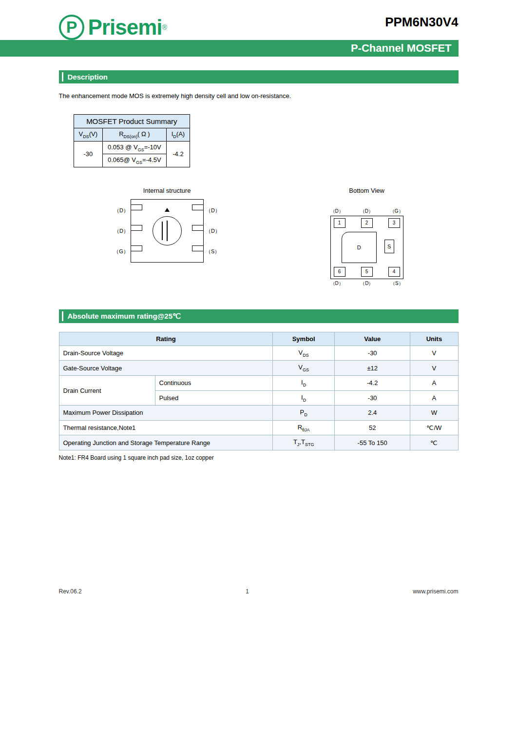Prisemi®
PPM6N30V4
P-Channel MOSFET
Description
The enhancement mode MOS is extremely high density cell and low on-resistance.
| MOSFET Product Summary |
| --- |
| V DS (V) | R DS(on) ( Ω ) | I D (A) |
| -30 | 0.053 @ V GS =-10V | -4.2 |
| 0.065@ V GS =-4.5V |
Internal structure
（D）
（D）
（G）
1 2 3 6 5 4
（D）
（D）
（S）
Bottom View
（D）（D）（G）
1 2 3 6 5 4
D
S
（D）（D）（S）
Absolute maximum rating@25℃
| Rating | Symbol | Value | Units |
| --- | --- | --- | --- |
| Drain-Source Voltage | V DS | -30 | V |
| Gate-Source Voltage | V GS | ±12 | V |
| Drain Current | Continuous | I D | -4.2 | A |
| Pulsed | I D | -30 | A |
| Maximum Power Dissipation | P D | 2.4 | W |
| Thermal resistance,Note1 | R θJA | 52 | ℃/W |
| Operating Junction and Storage Temperature Range | T J ,T STG | -55 To 150 | ℃ |
Note1: FR4 Board using 1 square inch pad size, 1oz copper
Rev.06.2 1 www.prisemi.com